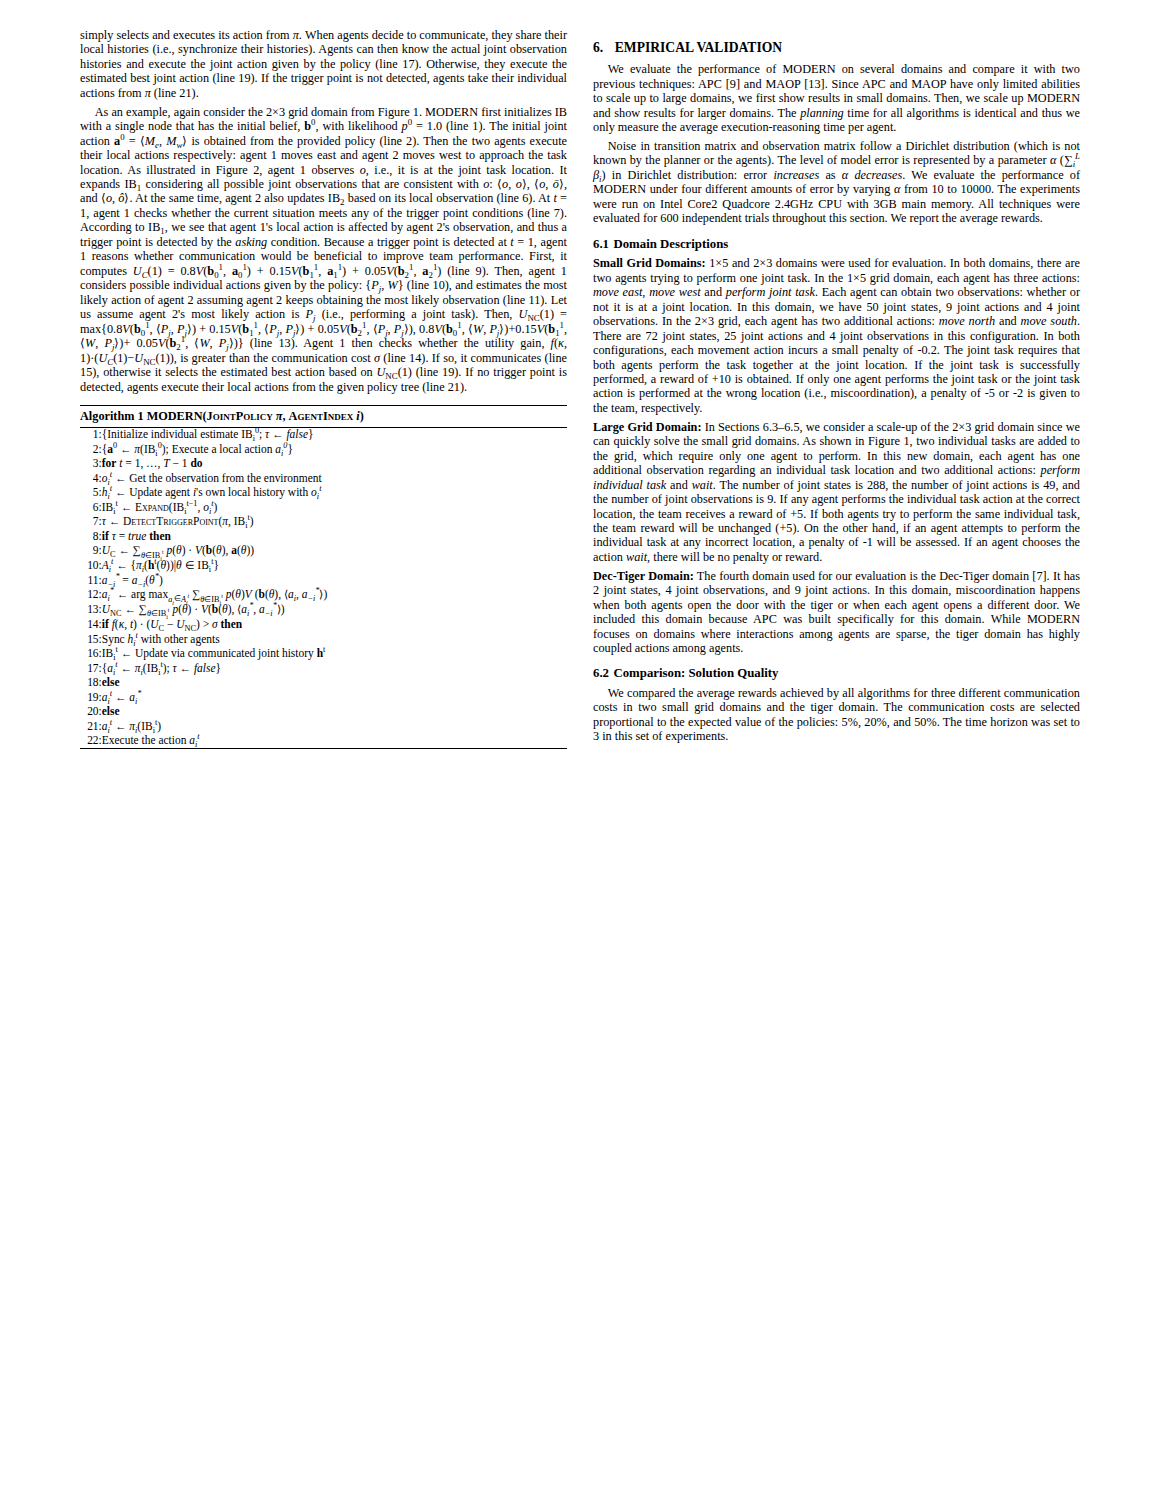simply selects and executes its action from π. When agents decide to communicate, they share their local histories (i.e., synchronize their histories). Agents can then know the actual joint observation histories and execute the joint action given by the policy (line 17). Otherwise, they execute the estimated best joint action (line 19). If the trigger point is not detected, agents take their individual actions from π (line 21).
As an example, again consider the 2×3 grid domain from Figure 1. MODERN first initializes IB with a single node that has the initial belief, b0, with likelihood p0 = 1.0 (line 1). The initial joint action a0 = ⟨Me, Mw⟩ is obtained from the provided policy (line 2). Then the two agents execute their local actions respectively: agent 1 moves east and agent 2 moves west to approach the task location. As illustrated in Figure 2, agent 1 observes o, i.e., it is at the joint task location. It expands IB1 considering all possible joint observations that are consistent with o: ⟨o, o⟩, ⟨o, ō⟩, and ⟨o, ô⟩. At the same time, agent 2 also updates IB2 based on its local observation (line 6). At t = 1, agent 1 checks whether the current situation meets any of the trigger point conditions (line 7). According to IB1, we see that agent 1's local action is affected by agent 2's observation, and thus a trigger point is detected by the asking condition. Because a trigger point is detected at t = 1, agent 1 reasons whether communication would be beneficial to improve team performance. First, it computes UC(1) = 0.8V(b01, a01) + 0.15V(b11, a11) + 0.05V(b21, a21) (line 9). Then, agent 1 considers possible individual actions given by the policy: {Pj, W} (line 10), and estimates the most likely action of agent 2 assuming agent 2 keeps obtaining the most likely observation (line 11). Let us assume agent 2's most likely action is Pj (i.e., performing a joint task). Then, UNC(1) = max{0.8V(b01, ⟨Pj, Pj⟩) + 0.15V(b11, ⟨Pj, Pj⟩) + 0.05V(b21, ⟨Pj, Pj⟩), 0.8V(b01, ⟨W, Pj⟩)+0.15V(b11, ⟨W, Pj⟩)+ 0.05V(b21, ⟨W, Pj⟩)} (line 13). Agent 1 then checks whether the utility gain, f(κ, 1)·(UC(1)−UNC(1)), is greater than the communication cost σ (line 14). If so, it communicates (line 15), otherwise it selects the estimated best action based on UNC(1) (line 19). If no trigger point is detected, agents execute their local actions from the given policy tree (line 21).
Algorithm 1 MODERN(JointPolicy π, AgentIndex i)
| 1: | {Initialize individual estimate IB i 0 ; τ ← false } |
| 2: | { a 0 ← π (IB i 0 ); Execute a local action a i 0 } |
| 3: | for t = 1, …, T − 1 do |
| 4: | o i t ← Get the observation from the environment |
| 5: | h i t ← Update agent i 's own local history with o i t |
| 6: | IB i t ← Expand (IB i t−1 , o i t ) |
| 7: | τ ← DetectTriggerPoint ( π , IB i t ) |
| 8: | if τ = true then |
| 9: | U C ← ∑ θ ∈IB i t p ( θ ) · V ( b ( θ ), a ( θ )) |
| 10: | A i t ← { π i ( h t ( θ ))/ θ ∈ IB i t } |
| 11: | a −i * = a −i ( θ * ) |
| 12: | a i * ← arg max a i ∈ A i t ∑ θ ∈IB i t p ( θ ) V ( b ( θ ), ⟨ a i , a −i * ⟩) |
| 13: | U NC ← ∑ θ ∈IB i t p ( θ ) · V ( b ( θ ), ⟨ a i * , a −i * ⟩) |
| 14: | if f ( κ , t ) · ( U C − U NC ) > σ then |
| 15: | Sync h i t with other agents |
| 16: | IB i t ← Update via communicated joint history h t |
| 17: | { a i t ← π i (IB i t ); τ ← false } |
| 18: | else |
| 19: | a i t ← a i * |
| 20: | else |
| 21: | a i t ← π i (IB i t ) |
| 22: | Execute the action a i t |
6. EMPIRICAL VALIDATION
We evaluate the performance of MODERN on several domains and compare it with two previous techniques: APC [9] and MAOP [13]. Since APC and MAOP have only limited abilities to scale up to large domains, we first show results in small domains. Then, we scale up MODERN and show results for larger domains. The planning time for all algorithms is identical and thus we only measure the average execution-reasoning time per agent.
Noise in transition matrix and observation matrix follow a Dirichlet distribution (which is not known by the planner or the agents). The level of model error is represented by a parameter α (∑iL βi) in Dirichlet distribution: error increases as α decreases. We evaluate the performance of MODERN under four different amounts of error by varying α from 10 to 10000. The experiments were run on Intel Core2 Quadcore 2.4GHz CPU with 3GB main memory. All techniques were evaluated for 600 independent trials throughout this section. We report the average rewards.
6.1 Domain Descriptions
Small Grid Domains: 1×5 and 2×3 domains were used for evaluation. In both domains, there are two agents trying to perform one joint task. In the 1×5 grid domain, each agent has three actions: move east, move west and perform joint task. Each agent can obtain two observations: whether or not it is at a joint location. In this domain, we have 50 joint states, 9 joint actions and 4 joint observations. In the 2×3 grid, each agent has two additional actions: move north and move south. There are 72 joint states, 25 joint actions and 4 joint observations in this configuration. In both configurations, each movement action incurs a small penalty of -0.2. The joint task requires that both agents perform the task together at the joint location. If the joint task is successfully performed, a reward of +10 is obtained. If only one agent performs the joint task or the joint task action is performed at the wrong location (i.e., miscoordination), a penalty of -5 or -2 is given to the team, respectively.
Large Grid Domain: In Sections 6.3–6.5, we consider a scale-up of the 2×3 grid domain since we can quickly solve the small grid domains. As shown in Figure 1, two individual tasks are added to the grid, which require only one agent to perform. In this new domain, each agent has one additional observation regarding an individual task location and two additional actions: perform individual task and wait. The number of joint states is 288, the number of joint actions is 49, and the number of joint observations is 9. If any agent performs the individual task action at the correct location, the team receives a reward of +5. If both agents try to perform the same individual task, the team reward will be unchanged (+5). On the other hand, if an agent attempts to perform the individual task at any incorrect location, a penalty of -1 will be assessed. If an agent chooses the action wait, there will be no penalty or reward.
Dec-Tiger Domain: The fourth domain used for our evaluation is the Dec-Tiger domain [7]. It has 2 joint states, 4 joint observations, and 9 joint actions. In this domain, miscoordination happens when both agents open the door with the tiger or when each agent opens a different door. We included this domain because APC was built specifically for this domain. While MODERN focuses on domains where interactions among agents are sparse, the tiger domain has highly coupled actions among agents.
6.2 Comparison: Solution Quality
We compared the average rewards achieved by all algorithms for three different communication costs in two small grid domains and the tiger domain. The communication costs are selected proportional to the expected value of the policies: 5%, 20%, and 50%. The time horizon was set to 3 in this set of experiments.